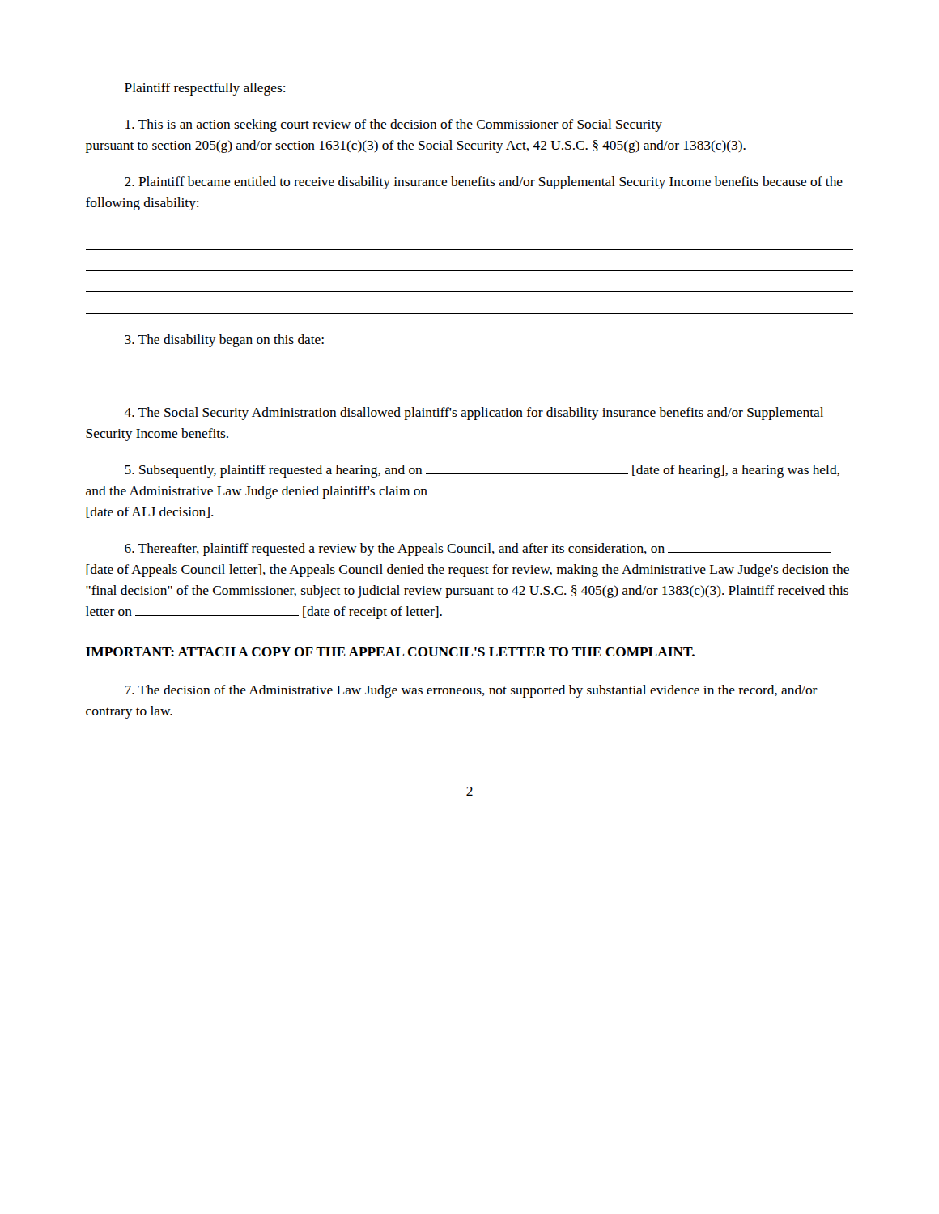Plaintiff respectfully alleges:
1. This is an action seeking court review of the decision of the Commissioner of Social Security
pursuant to section 205(g) and/or section 1631(c)(3) of the Social Security Act, 42 U.S.C. § 405(g) and/or 1383(c)(3).
2. Plaintiff became entitled to receive disability insurance benefits and/or Supplemental Security Income benefits because of the following disability:
3. The disability began on this date:
4. The Social Security Administration disallowed plaintiff's application for disability insurance benefits and/or Supplemental Security Income benefits.
5. Subsequently, plaintiff requested a hearing, and on [date of hearing], a hearing was held, and the Administrative Law Judge denied plaintiff's claim on
[date of ALJ decision].
6. Thereafter, plaintiff requested a review by the Appeals Council, and after its consideration, on [date of Appeals Council letter], the Appeals Council denied the request for review, making the Administrative Law Judge's decision the "final decision" of the Commissioner, subject to judicial review pursuant to 42 U.S.C. § 405(g) and/or 1383(c)(3). Plaintiff received this letter on [date of receipt of letter].
IMPORTANT: ATTACH A COPY OF THE APPEAL COUNCIL'S LETTER TO THE COMPLAINT.
7. The decision of the Administrative Law Judge was erroneous, not supported by substantial evidence in the record, and/or contrary to law.
2